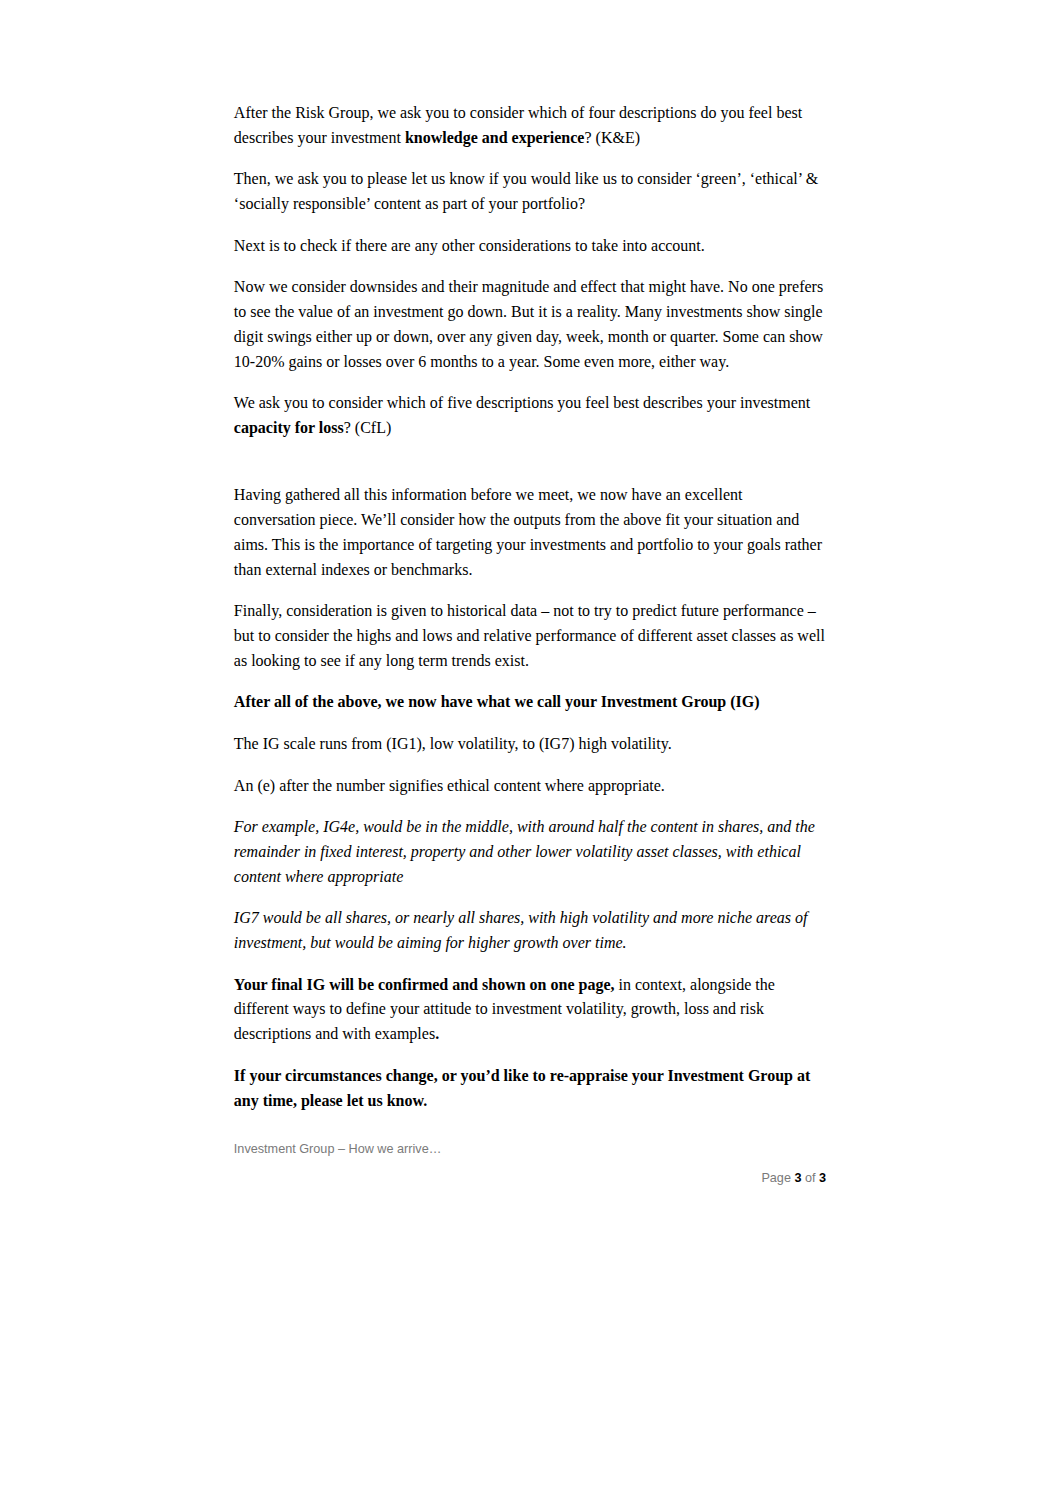After the Risk Group, we ask you to consider which of four descriptions do you feel best describes your investment knowledge and experience? (K&E)
Then, we ask you to please let us know if you would like us to consider ‘green’, ‘ethical’ & ‘socially responsible’ content as part of your portfolio?
Next is to check if there are any other considerations to take into account.
Now we consider downsides and their magnitude and effect that might have. No one prefers to see the value of an investment go down. But it is a reality. Many investments show single digit swings either up or down, over any given day, week, month or quarter. Some can show 10-20% gains or losses over 6 months to a year. Some even more, either way.
We ask you to consider which of five descriptions you feel best describes your investment capacity for loss? (CfL)
Having gathered all this information before we meet, we now have an excellent conversation piece. We’ll consider how the outputs from the above fit your situation and aims. This is the importance of targeting your investments and portfolio to your goals rather than external indexes or benchmarks.
Finally, consideration is given to historical data – not to try to predict future performance – but to consider the highs and lows and relative performance of different asset classes as well as looking to see if any long term trends exist.
After all of the above, we now have what we call your Investment Group (IG)
The IG scale runs from (IG1), low volatility, to (IG7) high volatility.
An (e) after the number signifies ethical content where appropriate.
For example, IG4e, would be in the middle, with around half the content in shares, and the remainder in fixed interest, property and other lower volatility asset classes, with ethical content where appropriate
IG7 would be all shares, or nearly all shares, with high volatility and more niche areas of investment, but would be aiming for higher growth over time.
Your final IG will be confirmed and shown on one page, in context, alongside the different ways to define your attitude to investment volatility, growth, loss and risk descriptions and with examples.
If your circumstances change, or you’d like to re-appraise your Investment Group at any time, please let us know.
Investment Group – How we arrive…
Page 3 of 3